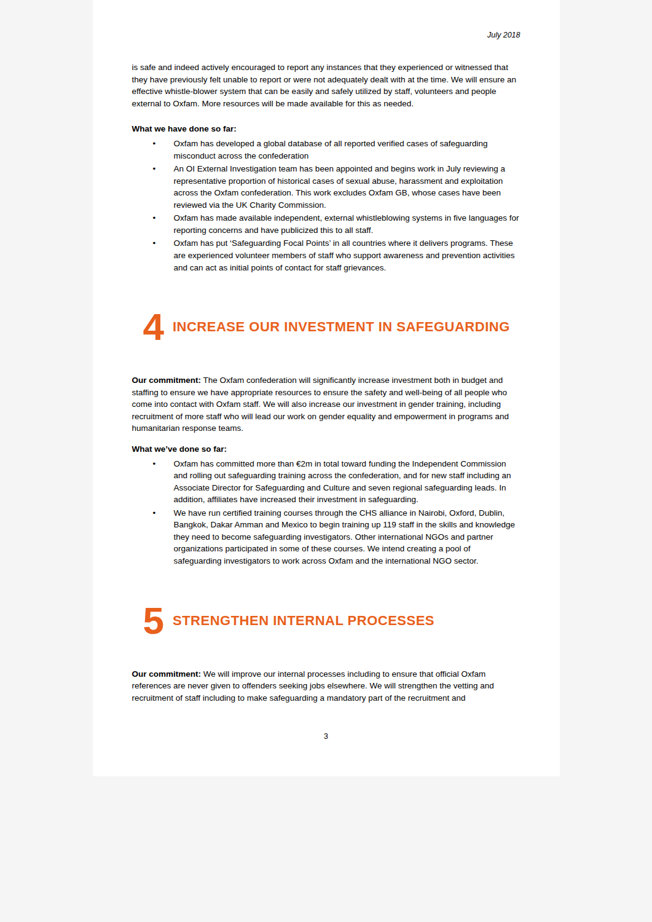July 2018
is safe and indeed actively encouraged to report any instances that they experienced or witnessed that they have previously felt unable to report or were not adequately dealt with at the time. We will ensure an effective whistle-blower system that can be easily and safely utilized by staff, volunteers and people external to Oxfam. More resources will be made available for this as needed.
What we have done so far:
Oxfam has developed a global database of all reported verified cases of safeguarding misconduct across the confederation
An OI External Investigation team has been appointed and begins work in July reviewing a representative proportion of historical cases of sexual abuse, harassment and exploitation across the Oxfam confederation. This work excludes Oxfam GB, whose cases have been reviewed via the UK Charity Commission.
Oxfam has made available independent, external whistleblowing systems in five languages for reporting concerns and have publicized this to all staff.
Oxfam has put ‘Safeguarding Focal Points’ in all countries where it delivers programs. These are experienced volunteer members of staff who support awareness and prevention activities and can act as initial points of contact for staff grievances.
4 Increase our investment in safeguarding
Our commitment: The Oxfam confederation will significantly increase investment both in budget and staffing to ensure we have appropriate resources to ensure the safety and well-being of all people who come into contact with Oxfam staff. We will also increase our investment in gender training, including recruitment of more staff who will lead our work on gender equality and empowerment in programs and humanitarian response teams.
What we’ve done so far:
Oxfam has committed more than €2m in total toward funding the Independent Commission and rolling out safeguarding training across the confederation, and for new staff including an Associate Director for Safeguarding and Culture and seven regional safeguarding leads. In addition, affiliates have increased their investment in safeguarding.
We have run certified training courses through the CHS alliance in Nairobi, Oxford, Dublin, Bangkok, Dakar Amman and Mexico to begin training up 119 staff in the skills and knowledge they need to become safeguarding investigators. Other international NGOs and partner organizations participated in some of these courses. We intend creating a pool of safeguarding investigators to work across Oxfam and the international NGO sector.
5 Strengthen internal processes
Our commitment: We will improve our internal processes including to ensure that official Oxfam references are never given to offenders seeking jobs elsewhere. We will strengthen the vetting and recruitment of staff including to make safeguarding a mandatory part of the recruitment and
3